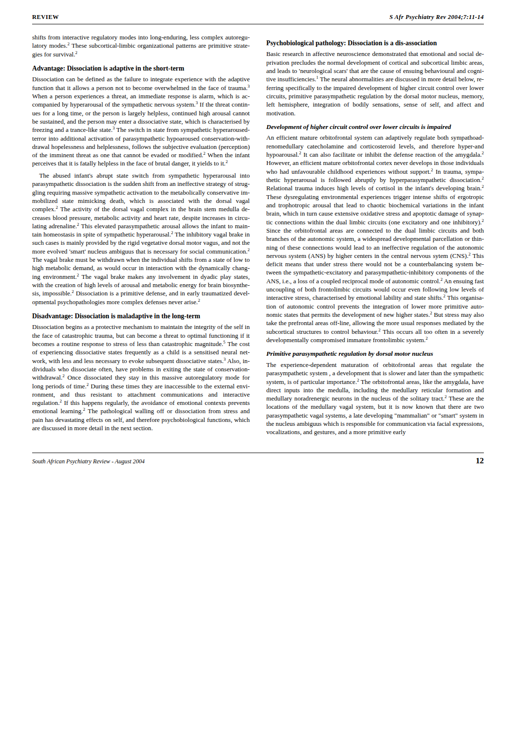Review
S Afr Psychiatry Rev 2004;7:11-14
shifts from interactive regulatory modes into long-enduring, less complex autoregulatory modes.2 These subcortical-limbic organizational patterns are primitive strategies for survival.2
Advantage: Dissociation is adaptive in the short-term
Dissociation can be defined as the failure to integrate experience with the adaptive function that it allows a person not to become overwhelmed in the face of trauma.3 When a person experiences a threat, an immediate response is alarm, which is accompanied by hyperarousal of the sympathetic nervous system.3 If the threat continues for a long time, or the person is largely helpless, continued high arousal cannot be sustained, and the person may enter a dissociative state, which is characterised by freezing and a trance-like state.3 The switch in state from sympathetic hyperaroused-terror into additional activation of parasympathetic hypoaroused conservation-withdrawal hopelessness and helplessness, follows the subjective evaluation (perception) of the imminent threat as one that cannot be evaded or modified.2 When the infant perceives that it is fatally helpless in the face of brutal danger, it yields to it.2
The abused infant's abrupt state switch from sympathetic hyperarousal into parasympathetic dissociation is the sudden shift from an ineffective strategy of struggling requiring massive sympathetic activation to the metabolically conservative immobilized state mimicking death, which is associated with the dorsal vagal complex.2 The activity of the dorsal vagal complex in the brain stem medulla decreases blood pressure, metabolic activity and heart rate, despite increases in circulating adrenaline.2 This elevated parasympathetic arousal allows the infant to maintain homeostasis in spite of sympathetic hyperarousal.2 The inhibitory vagal brake in such cases is mainly provided by the rigid vegetative dorsal motor vagus, and not the more evolved 'smart' nucleus ambiguus that is necessary for social communication.2 The vagal brake must be withdrawn when the individual shifts from a state of low to high metabolic demand, as would occur in interaction with the dynamically changing environment.2 The vagal brake makes any involvement in dyadic play states, with the creation of high levels of arousal and metabolic energy for brain biosynthesis, impossible.2 Dissociation is a primitive defense, and in early traumatized developmental psychopathologies more complex defenses never arise.2
Disadvantage: Dissociation is maladaptive in the long-term
Dissociation begins as a protective mechanism to maintain the integrity of the self in the face of catastrophic trauma, but can become a threat to optimal functioning if it becomes a routine response to stress of less than catastrophic magnitude.5 The cost of experiencing dissociative states frequently as a child is a sensitised neural network, with less and less necessary to evoke subsequent dissociative states.3 Also, individuals who dissociate often, have problems in exiting the state of conservation-withdrawal.2 Once dissociated they stay in this massive autoregulatory mode for long periods of time.2 During these times they are inaccessible to the external environment, and thus resistant to attachment communications and interactive regulation.2 If this happens regularly, the avoidance of emotional contexts prevents emotional learning.2 The pathological walling off or dissociation from stress and pain has devastating effects on self, and therefore psychobiological functions, which are discussed in more detail in the next section.
Psychobiological pathology: Dissociation is a dis-association
Basic research in affective neuroscience demonstrated that emotional and social deprivation precludes the normal development of cortical and subcortical limbic areas, and leads to 'neurological scars' that are the cause of ensuing behavioural and cognitive insufficiencies.1 The neural abnormalities are discussed in more detail below, referring specifically to the impaired development of higher circuit control over lower circuits, primitive parasympathetic regulation by the dorsal motor nucleus, memory, left hemisphere, integration of bodily sensations, sense of self, and affect and motivation.
Development of higher circuit control over lower circuits is impaired
An efficient mature orbitofrontal system can adaptively regulate both sympathoadrenomedullary catecholamine and corticosteroid levels, and therefore hyper-and hypoarousal.2 It can also facilitate or inhibit the defense reaction of the amygdala.2 However, an efficient mature orbitofrontal cortex never develops in those individuals who had unfavourable childhood experiences without support.2 In trauma, sympathetic hyperarousal is followed abruptly by hyperparasympathetic dissociation.2 Relational trauma induces high levels of cortisol in the infant's developing brain.2 These dysregulating environmental experiences trigger intense shifts of ergotropic and trophotropic arousal that lead to chaotic biochemical variations in the infant brain, which in turn cause extensive oxidative stress and apoptotic damage of synaptic connections within the dual limbic circuits (one excitatory and one inhibitory).2 Since the orbitofrontal areas are connected to the dual limbic circuits and both branches of the autonomic system, a widespread developmental parcellation or thinning of these connections would lead to an ineffective regulation of the autonomic nervous system (ANS) by higher centers in the central nervous sytem (CNS).2 This deficit means that under stress there would not be a counterbalancing system between the sympathetic-excitatory and parasympathetic-inhibitory components of the ANS, i.e., a loss of a coupled reciprocal mode of autonomic control.2 An ensuing fast uncoupling of both frontolimbic circuits would occur even following low levels of interactive stress, characterised by emotional lability and state shifts.2 This organisation of autonomic control prevents the integration of lower more primitive autonomic states that permits the development of new higher states.2 But stress may also take the prefrontal areas off-line, allowing the more usual responses mediated by the subcortical structures to control behaviour.2 This occurs all too often in a severely developmentally compromised immature frontolimbic system.2
Primitive parasympathetic regulation by dorsal motor nucleus
The experience-dependent maturation of orbitofrontal areas that regulate the parasympathetic system , a development that is slower and later than the sympathetic system, is of particular importance.2 The orbitofrontal areas, like the amygdala, have direct inputs into the medulla, including the medullary reticular formation and medullary noradrenergic neurons in the nucleus of the solitary tract.2 These are the locations of the medullary vagal system, but it is now known that there are two parasympathetic vagal systems, a late developing "mammalian" or "smart" system in the nucleus ambiguus which is responsible for communication via facial expressions, vocalizations, and gestures, and a more primitive early
South African Psychiatry Review - August 2004
12